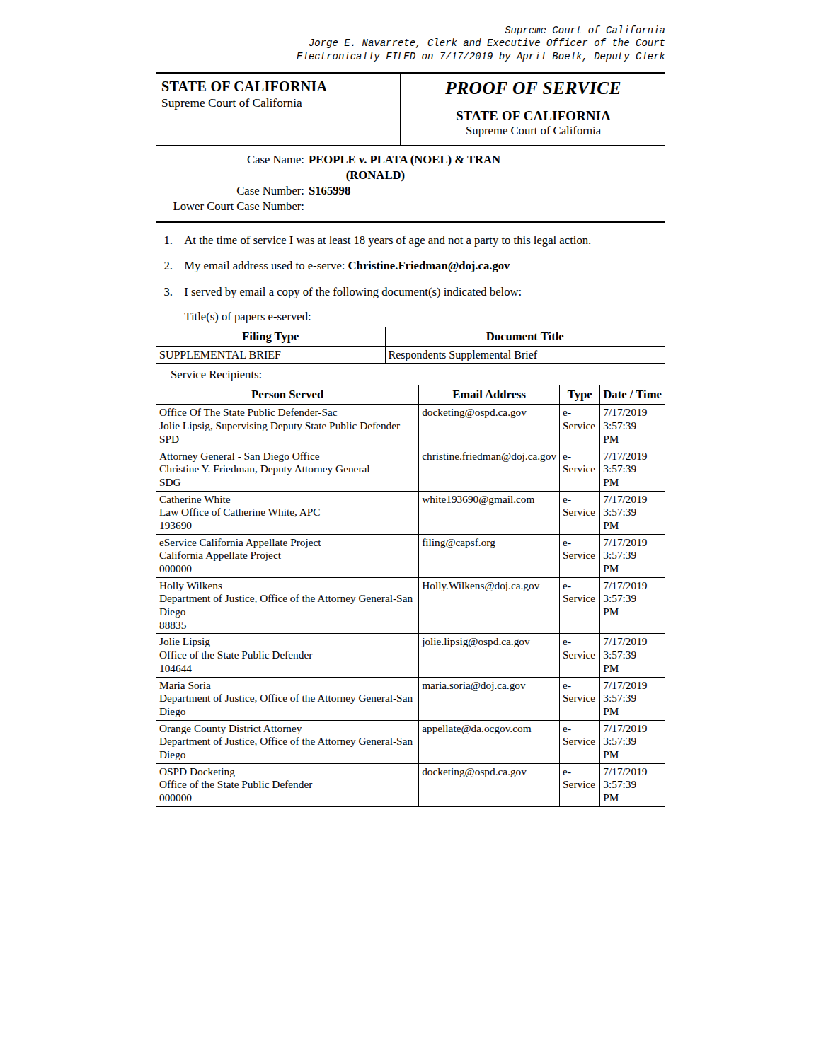Supreme Court of California
Jorge E. Navarrete, Clerk and Executive Officer of the Court
Electronically FILED on 7/17/2019 by April Boelk, Deputy Clerk
STATE OF CALIFORNIA
Supreme Court of California
PROOF OF SERVICE
STATE OF CALIFORNIA
Supreme Court of California
| Case Name: | PEOPLE v. PLATA (NOEL) & TRAN |
| | (RONALD) |
| Case Number: | S165998 |
| Lower Court Case Number: | |
At the time of service I was at least 18 years of age and not a party to this legal action.
My email address used to e-serve: Christine.Friedman@doj.ca.gov
I served by email a copy of the following document(s) indicated below:
Title(s) of papers e-served:
| Filing Type | Document Title |
| --- | --- |
| SUPPLEMENTAL BRIEF | Respondents Supplemental Brief |
Service Recipients:
| Person Served | Email Address | Type | Date / Time |
| --- | --- | --- | --- |
| Office Of The State Public Defender-Sac Jolie Lipsig, Supervising Deputy State Public Defender SPD | docketing@ospd.ca.gov | e- Service | 7/17/2019 3:57:39 PM |
| Attorney General - San Diego Office Christine Y. Friedman, Deputy Attorney General SDG | christine.friedman@doj.ca.gov | e- Service | 7/17/2019 3:57:39 PM |
| Catherine White Law Office of Catherine White, APC 193690 | white193690@gmail.com | e- Service | 7/17/2019 3:57:39 PM |
| eService California Appellate Project California Appellate Project 000000 | filing@capsf.org | e- Service | 7/17/2019 3:57:39 PM |
| Holly Wilkens Department of Justice, Office of the Attorney General-San Diego 88835 | Holly.Wilkens@doj.ca.gov | e- Service | 7/17/2019 3:57:39 PM |
| Jolie Lipsig Office of the State Public Defender 104644 | jolie.lipsig@ospd.ca.gov | e- Service | 7/17/2019 3:57:39 PM |
| Maria Soria Department of Justice, Office of the Attorney General-San Diego | maria.soria@doj.ca.gov | e- Service | 7/17/2019 3:57:39 PM |
| Orange County District Attorney Department of Justice, Office of the Attorney General-San Diego | appellate@da.ocgov.com | e- Service | 7/17/2019 3:57:39 PM |
| OSPD Docketing Office of the State Public Defender 000000 | docketing@ospd.ca.gov | e- Service | 7/17/2019 3:57:39 PM |